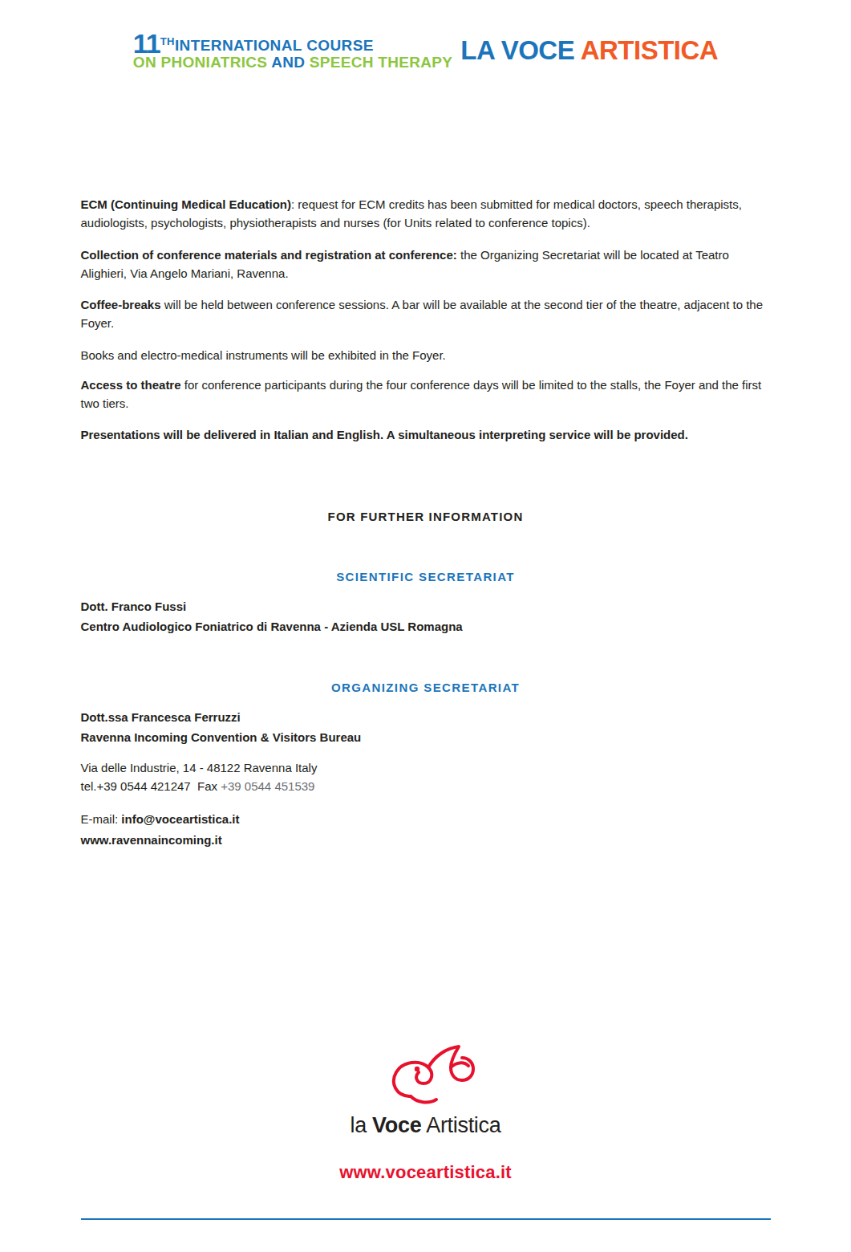11 th INTERNATIONAL COURSE
on PHONIATRICS and SPEECH THERAPY LA VOCE ARTISTICA
ECM (Continuing Medical Education): request for ECM credits has been submitted for medical doctors, speech therapists, audiologists, psychologists, physiotherapists and nurses (for Units related to conference topics).
Collection of conference materials and registration at conference: the Organizing Secretariat will be located at Teatro Alighieri, Via Angelo Mariani, Ravenna.
Coffee-breaks will be held between conference sessions. A bar will be available at the second tier of the theatre, adjacent to the Foyer.
Books and electro-medical instruments will be exhibited in the Foyer.
Access to theatre for conference participants during the four conference days will be limited to the stalls, the Foyer and the first two tiers.
Presentations will be delivered in Italian and English. A simultaneous interpreting service will be provided.
For further information
Scientific Secretariat
Dott. Franco Fussi
Centro Audiologico Foniatrico di Ravenna - Azienda USL Romagna
Organizing Secretariat
Dott.ssa Francesca Ferruzzi
Ravenna Incoming Convention & Visitors Bureau
Via delle Industrie, 14 - 48122 Ravenna Italy
tel.+39 0544 421247 Fax +39 0544 451539
E-mail: info@voceartistica.it
www.ravennaincoming.it
la Voce Artistica
www.voceartistica.it